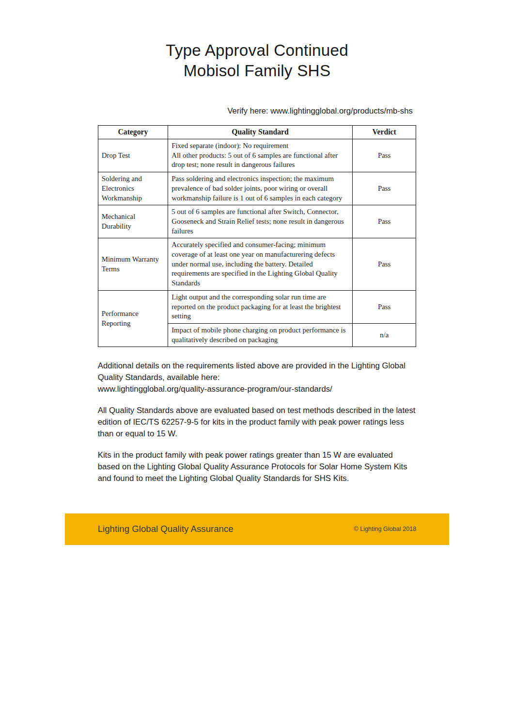Type Approval Continued
Mobisol Family SHS
Verify here: www.lightingglobal.org/products/mb-shs
| Category | Quality Standard | Verdict |
| --- | --- | --- |
| Drop Test | Fixed separate (indoor): No requirement All other products: 5 out of 6 samples are functional after drop test; none result in dangerous failures | Pass |
| Soldering and Electronics Workmanship | Pass soldering and electronics inspection; the maximum prevalence of bad solder joints, poor wiring or overall workmanship failure is 1 out of 6 samples in each category | Pass |
| Mechanical Durability | 5 out of 6 samples are functional after Switch, Connector, Gooseneck and Strain Relief tests; none result in dangerous failures | Pass |
| Minimum Warranty Terms | Accurately specified and consumer-facing; minimum coverage of at least one year on manufacturering defects under normal use, including the battery. Detailed requirements are specified in the Lighting Global Quality Standards | Pass |
| Performance Reporting | Light output and the corresponding solar run time are reported on the product packaging for at least the brightest setting | Pass |
| Impact of mobile phone charging on product performance is qualitatively described on packaging | n/a |
Additional details on the requirements listed above are provided in the Lighting Global Quality Standards, available here:
www.lightingglobal.org/quality-assurance-program/our-standards/
All Quality Standards above are evaluated based on test methods described in the latest edition of IEC/TS 62257-9-5 for kits in the product family with peak power ratings less than or equal to 15 W.
Kits in the product family with peak power ratings greater than 15 W are evaluated based on the Lighting Global Quality Assurance Protocols for Solar Home System Kits and found to meet the Lighting Global Quality Standards for SHS Kits.
Lighting Global Quality Assurance
© Lighting Global 2018